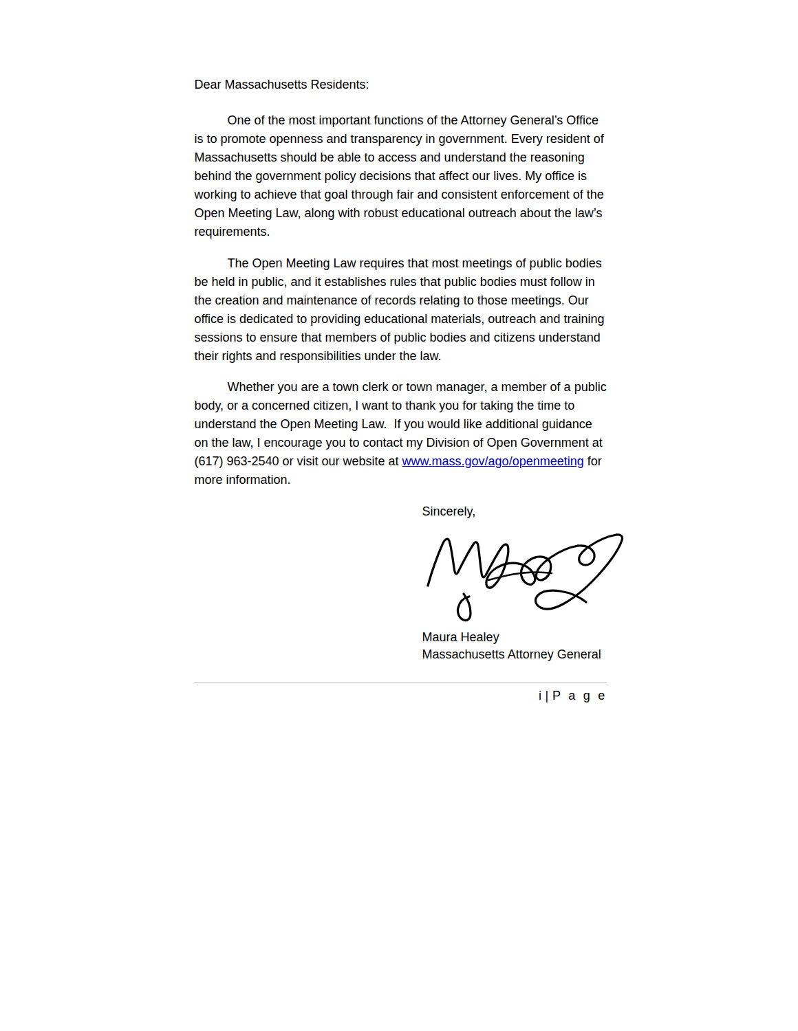Dear Massachusetts Residents:
One of the most important functions of the Attorney General’s Office is to promote openness and transparency in government. Every resident of Massachusetts should be able to access and understand the reasoning behind the government policy decisions that affect our lives. My office is working to achieve that goal through fair and consistent enforcement of the Open Meeting Law, along with robust educational outreach about the law’s requirements.
The Open Meeting Law requires that most meetings of public bodies be held in public, and it establishes rules that public bodies must follow in the creation and maintenance of records relating to those meetings. Our office is dedicated to providing educational materials, outreach and training sessions to ensure that members of public bodies and citizens understand their rights and responsibilities under the law.
Whether you are a town clerk or town manager, a member of a public body, or a concerned citizen, I want to thank you for taking the time to understand the Open Meeting Law. If you would like additional guidance on the law, I encourage you to contact my Division of Open Government at (617) 963-2540 or visit our website at www.mass.gov/ago/openmeeting for more information.
Sincerely,
Maura Healey
Massachusetts Attorney General
i | P a g e